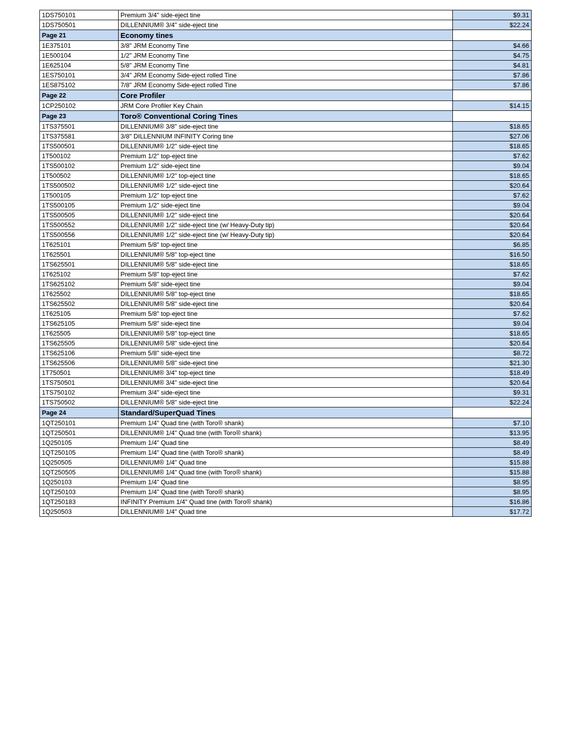| 1DS750101 | Premium 3/4" side-eject tine | $9.31 |
| 1DS750501 | DILLENNIUM® 3/4" side-eject tine | $22.24 |
| Page 21 | Economy tines | |
| 1E375101 | 3/8" JRM Economy Tine | $4.66 |
| 1E500104 | 1/2" JRM Economy Tine | $4.75 |
| 1E625104 | 5/8" JRM Economy Tine | $4.81 |
| 1ES750101 | 3/4" JRM Economy Side-eject rolled Tine | $7.86 |
| 1ES875102 | 7/8" JRM Economy Side-eject rolled Tine | $7.86 |
| Page 22 | Core Profiler | |
| 1CP250102 | JRM Core Profiler Key Chain | $14.15 |
| Page 23 | Toro® Conventional Coring Tines | |
| 1TS375501 | DILLENNIUM® 3/8" side-eject tine | $18.65 |
| 1TS375581 | 3/8" DILLENNIUM INFINITY Coring tine | $27.06 |
| 1TS500501 | DILLENNIUM® 1/2" side-eject tine | $18.65 |
| 1T500102 | Premium 1/2" top-eject tine | $7.62 |
| 1TS500102 | Premium 1/2" side-eject tine | $9.04 |
| 1T500502 | DILLENNIUM® 1/2" top-eject tine | $18.65 |
| 1TS500502 | DILLENNIUM® 1/2" side-eject tine | $20.64 |
| 1T500105 | Premium 1/2" top-eject tine | $7.62 |
| 1TS500105 | Premium 1/2" side-eject tine | $9.04 |
| 1TS500505 | DILLENNIUM® 1/2" side-eject tine | $20.64 |
| 1TS500552 | DILLENNIUM® 1/2" side-eject tine (w/ Heavy-Duty tip) | $20.64 |
| 1TS500556 | DILLENNIUM® 1/2" side-eject tine (w/ Heavy-Duty tip) | $20.64 |
| 1T625101 | Premium 5/8" top-eject tine | $6.85 |
| 1T625501 | DILLENNIUM® 5/8" top-eject tine | $16.50 |
| 1TS625501 | DILLENNIUM® 5/8" side-eject tine | $18.65 |
| 1T625102 | Premium 5/8" top-eject tine | $7.62 |
| 1TS625102 | Premium 5/8" side-eject tine | $9.04 |
| 1T625502 | DILLENNIUM® 5/8" top-eject tine | $18.65 |
| 1TS625502 | DILLENNIUM® 5/8" side-eject tine | $20.64 |
| 1T625105 | Premium 5/8" top-eject tine | $7.62 |
| 1TS625105 | Premium 5/8" side-eject tine | $9.04 |
| 1T625505 | DILLENNIUM® 5/8" top-eject tine | $18.65 |
| 1TS625505 | DILLENNIUM® 5/8" side-eject tine | $20.64 |
| 1TS625106 | Premium 5/8" side-eject tine | $8.72 |
| 1TS625506 | DILLENNIUM® 5/8" side-eject tine | $21.30 |
| 1T750501 | DILLENNIUM® 3/4" top-eject tine | $18.49 |
| 1TS750501 | DILLENNIUM® 3/4" side-eject tine | $20.64 |
| 1TS750102 | Premium 3/4" side-eject tine | $9.31 |
| 1TS750502 | DILLENNIUM® 5/8" side-eject tine | $22.24 |
| Page 24 | Standard/SuperQuad Tines | |
| 1QT250101 | Premium 1/4" Quad tine (with Toro® shank) | $7.10 |
| 1QT250501 | DILLENNIUM® 1/4" Quad tine (with Toro® shank) | $13.95 |
| 1Q250105 | Premium 1/4" Quad tine | $8.49 |
| 1QT250105 | Premium 1/4" Quad tine (with Toro® shank) | $8.49 |
| 1Q250505 | DILLENNIUM® 1/4" Quad tine | $15.88 |
| 1QT250505 | DILLENNIUM® 1/4" Quad tine (with Toro® shank) | $15.88 |
| 1Q250103 | Premium 1/4" Quad tine | $8.95 |
| 1QT250103 | Premium 1/4" Quad tine (with Toro® shank) | $8.95 |
| 1QT250183 | INFINITY Premium 1/4" Quad tine (with Toro® shank) | $16.86 |
| 1Q250503 | DILLENNIUM® 1/4" Quad tine | $17.72 |